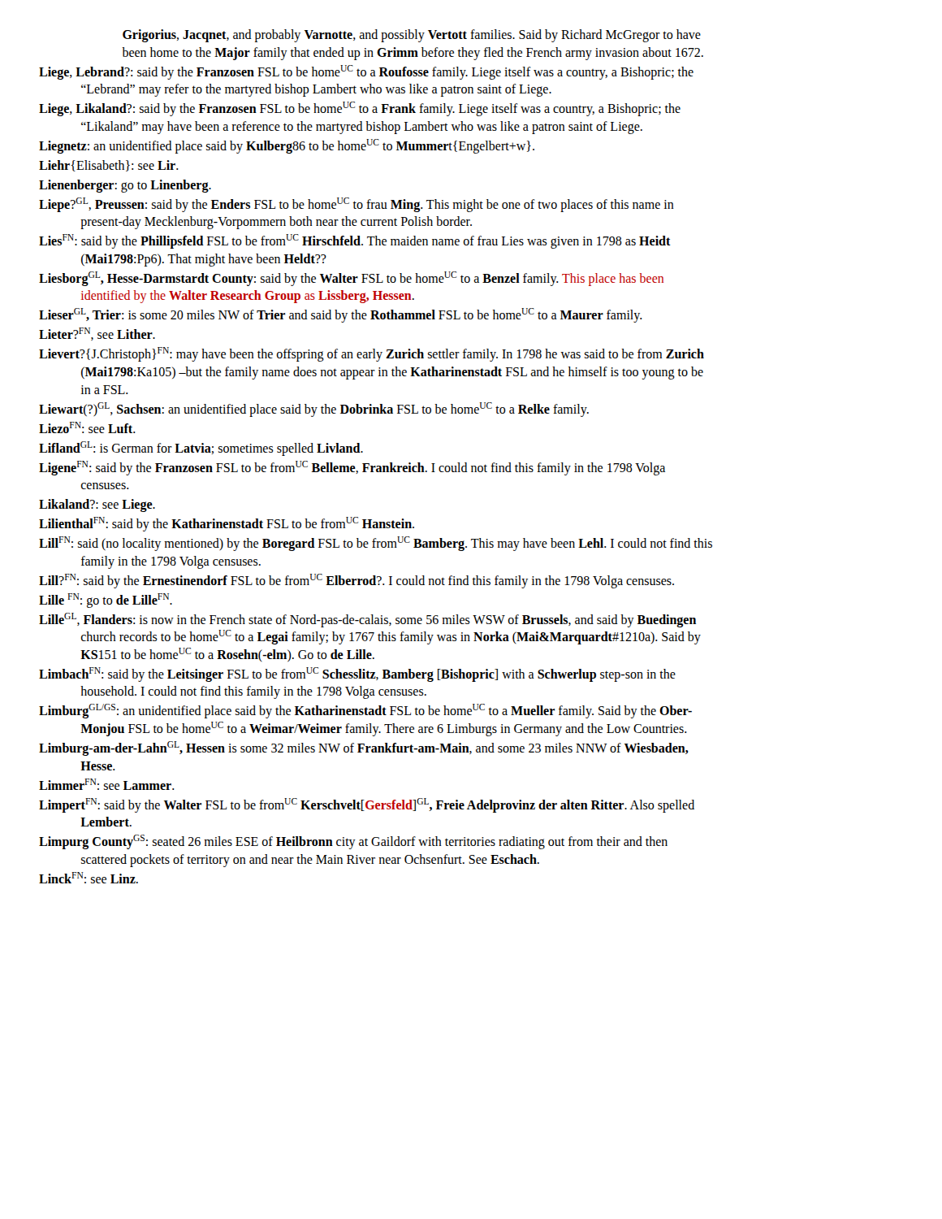Grigorius, Jacqnet, and probably Varnotte, and possibly Vertott families. Said by Richard McGregor to have been home to the Major family that ended up in Grimm before they fled the French army invasion about 1672.
Liege, Lebrand?: said by the Franzosen FSL to be homeUC to a Roufosse family. Liege itself was a country, a Bishopric; the “Lebrand” may refer to the martyred bishop Lambert who was like a patron saint of Liege.
Liege, Likaland?: said by the Franzosen FSL to be homeUC to a Frank family. Liege itself was a country, a Bishopric; the “Likaland” may have been a reference to the martyred bishop Lambert who was like a patron saint of Liege.
Liegnetz: an unidentified place said by Kulberg86 to be homeUC to Mummert{Engelbert+w}.
Liehr{Elisabeth}: see Lir.
Lienenberger: go to Linenberg.
Liepe?GL, Preussen: said by the Enders FSL to be homeUC to frau Ming. This might be one of two places of this name in present-day Mecklenburg-Vorpommern both near the current Polish border.
LiesFN: said by the Phillipsfeld FSL to be fromUC Hirschfeld. The maiden name of frau Lies was given in 1798 as Heidt (Mai1798:Pp6). That might have been Heldt??
LiesborgGL, Hesse-Darmstardt County: said by the Walter FSL to be homeUC to a Benzel family. This place has been identified by the Walter Research Group as Lissberg, Hessen.
LieserGL, Trier: is some 20 miles NW of Trier and said by the Rothammel FSL to be homeUC to a Maurer family.
Lieter?FN, see Lither.
Lievert?{J.Christoph}FN: may have been the offspring of an early Zurich settler family. In 1798 he was said to be from Zurich (Mai1798:Ka105) –but the family name does not appear in the Katharinenstadt FSL and he himself is too young to be in a FSL.
Liewart(?)GL, Sachsen: an unidentified place said by the Dobrinka FSL to be homeUC to a Relke family.
LiezoFN: see Luft.
LiflandGL: is German for Latvia; sometimes spelled Livland.
LigeneFN: said by the Franzosen FSL to be fromUC Belleme, Frankreich. I could not find this family in the 1798 Volga censuses.
Likaland?: see Liege.
LilienthalFN: said by the Katharinenstadt FSL to be fromUC Hanstein.
LillFN: said (no locality mentioned) by the Boregard FSL to be fromUC Bamberg. This may have been Lehl. I could not find this family in the 1798 Volga censuses.
Lill?FN: said by the Ernestinendorf FSL to be fromUC Elberrod?. I could not find this family in the 1798 Volga censuses.
Lille FN: go to de LilleFN.
LilleGL, Flanders: is now in the French state of Nord-pas-de-calais, some 56 miles WSW of Brussels, and said by Buedingen church records to be homeUC to a Legai family; by 1767 this family was in Norka (Mai&Marquardt#1210a). Said by KS151 to be homeUC to a Rosehn(-elm). Go to de Lille.
LimbachFN: said by the Leitsinger FSL to be fromUC Schesslitz, Bamberg [Bishopric] with a Schwerlup step-son in the household. I could not find this family in the 1798 Volga censuses.
LimburgGL/GS: an unidentified place said by the Katharinenstadt FSL to be homeUC to a Mueller family. Said by the Ober-Monjou FSL to be homeUC to a Weimar/Weimer family. There are 6 Limburgs in Germany and the Low Countries.
Limburg-am-der-LahnGL, Hessen is some 32 miles NW of Frankfurt-am-Main, and some 23 miles NNW of Wiesbaden, Hesse.
LimmerFN: see Lammer.
LimpertFN: said by the Walter FSL to be fromUC Kerschvelt[Gersfeld]GL, Freie Adelprovinz der alten Ritter. Also spelled Lembert.
Limpurg CountyGS: seated 26 miles ESE of Heilbronn city at Gaildorf with territories radiating out from their and then scattered pockets of territory on and near the Main River near Ochsenfurt. See Eschach.
LinckFN: see Linz.